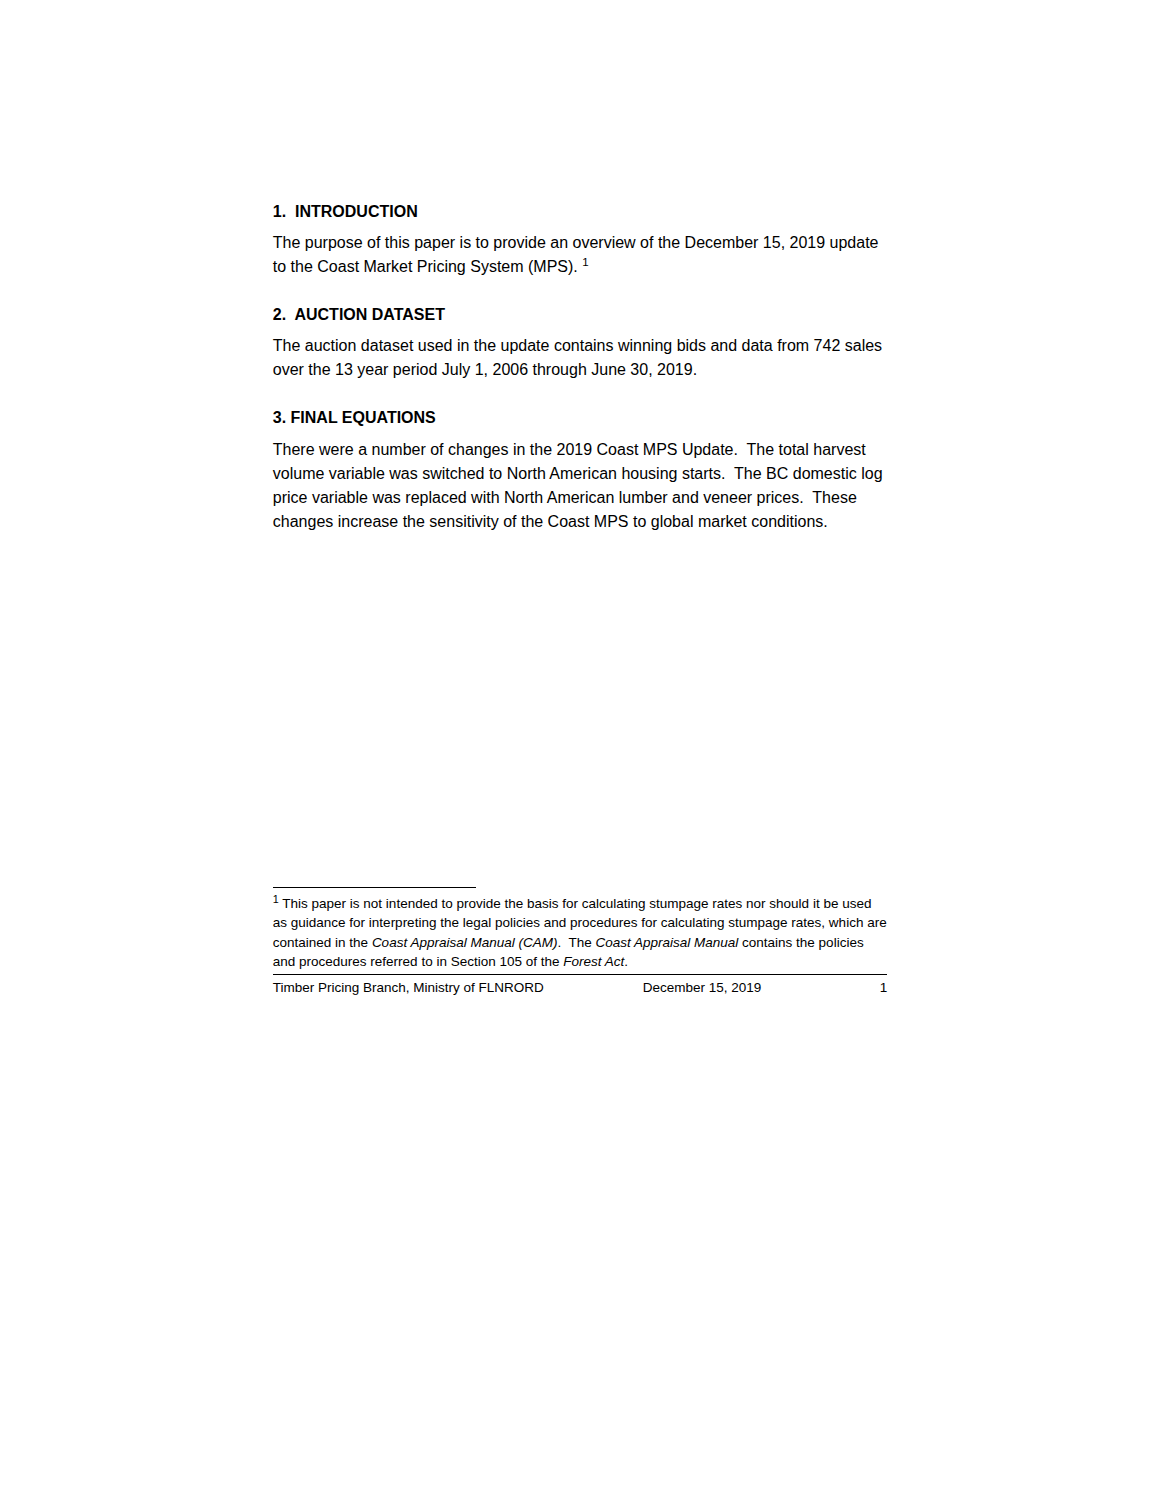1. INTRODUCTION
The purpose of this paper is to provide an overview of the December 15, 2019 update to the Coast Market Pricing System (MPS). 1
2. AUCTION DATASET
The auction dataset used in the update contains winning bids and data from 742 sales over the 13 year period July 1, 2006 through June 30, 2019.
3. FINAL EQUATIONS
There were a number of changes in the 2019 Coast MPS Update. The total harvest volume variable was switched to North American housing starts. The BC domestic log price variable was replaced with North American lumber and veneer prices. These changes increase the sensitivity of the Coast MPS to global market conditions.
1 This paper is not intended to provide the basis for calculating stumpage rates nor should it be used as guidance for interpreting the legal policies and procedures for calculating stumpage rates, which are contained in the Coast Appraisal Manual (CAM). The Coast Appraisal Manual contains the policies and procedures referred to in Section 105 of the Forest Act.
Timber Pricing Branch, Ministry of FLNRORD December 15, 2019 1